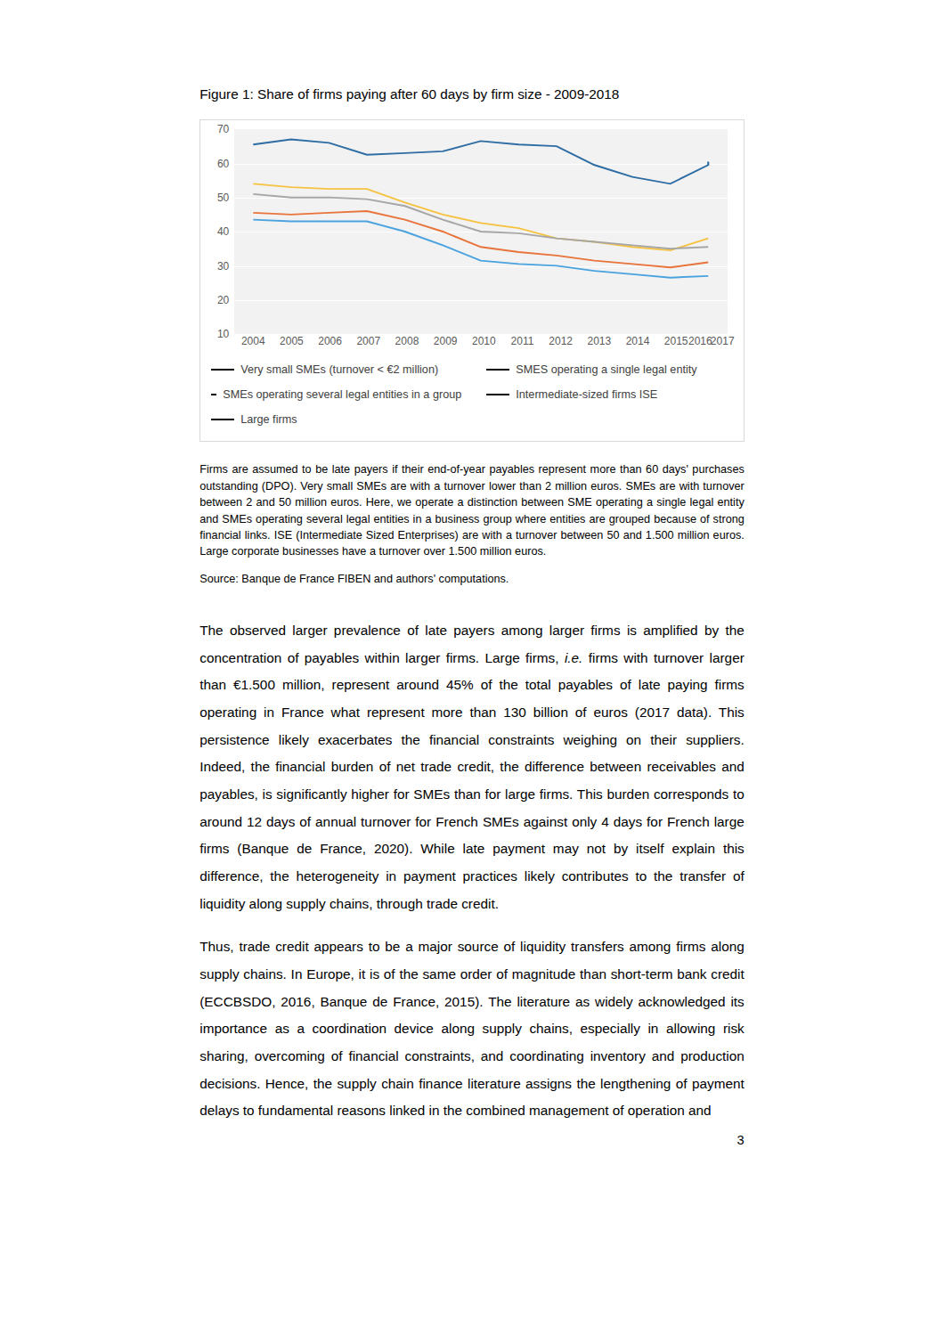Figure 1: Share of firms paying after 60 days by firm size - 2009-2018
70 60 50 40 30 20 10
2004 2005 2006 2007 2008 2009 2010 2011 2012 2013 2014 2015 2016 2017
Very small SMEs (turnover < €2 million)
SMES operating a single legal entity
SMEs operating several legal entities in a group
Intermediate-sized firms ISE
Large firms
Firms are assumed to be late payers if their end-of-year payables represent more than 60 days' purchases outstanding (DPO). Very small SMEs are with a turnover lower than 2 million euros. SMEs are with turnover between 2 and 50 million euros. Here, we operate a distinction between SME operating a single legal entity and SMEs operating several legal entities in a business group where entities are grouped because of strong financial links. ISE (Intermediate Sized Enterprises) are with a turnover between 50 and 1.500 million euros. Large corporate businesses have a turnover over 1.500 million euros.
Source: Banque de France FIBEN and authors' computations.
The observed larger prevalence of late payers among larger firms is amplified by the concentration of payables within larger firms. Large firms, i.e. firms with turnover larger than €1.500 million, represent around 45% of the total payables of late paying firms operating in France what represent more than 130 billion of euros (2017 data). This persistence likely exacerbates the financial constraints weighing on their suppliers. Indeed, the financial burden of net trade credit, the difference between receivables and payables, is significantly higher for SMEs than for large firms. This burden corresponds to around 12 days of annual turnover for French SMEs against only 4 days for French large firms (Banque de France, 2020). While late payment may not by itself explain this difference, the heterogeneity in payment practices likely contributes to the transfer of liquidity along supply chains, through trade credit.
Thus, trade credit appears to be a major source of liquidity transfers among firms along supply chains. In Europe, it is of the same order of magnitude than short-term bank credit (ECCBSDO, 2016, Banque de France, 2015). The literature as widely acknowledged its importance as a coordination device along supply chains, especially in allowing risk sharing, overcoming of financial constraints, and coordinating inventory and production decisions. Hence, the supply chain finance literature assigns the lengthening of payment delays to fundamental reasons linked in the combined management of operation and
3